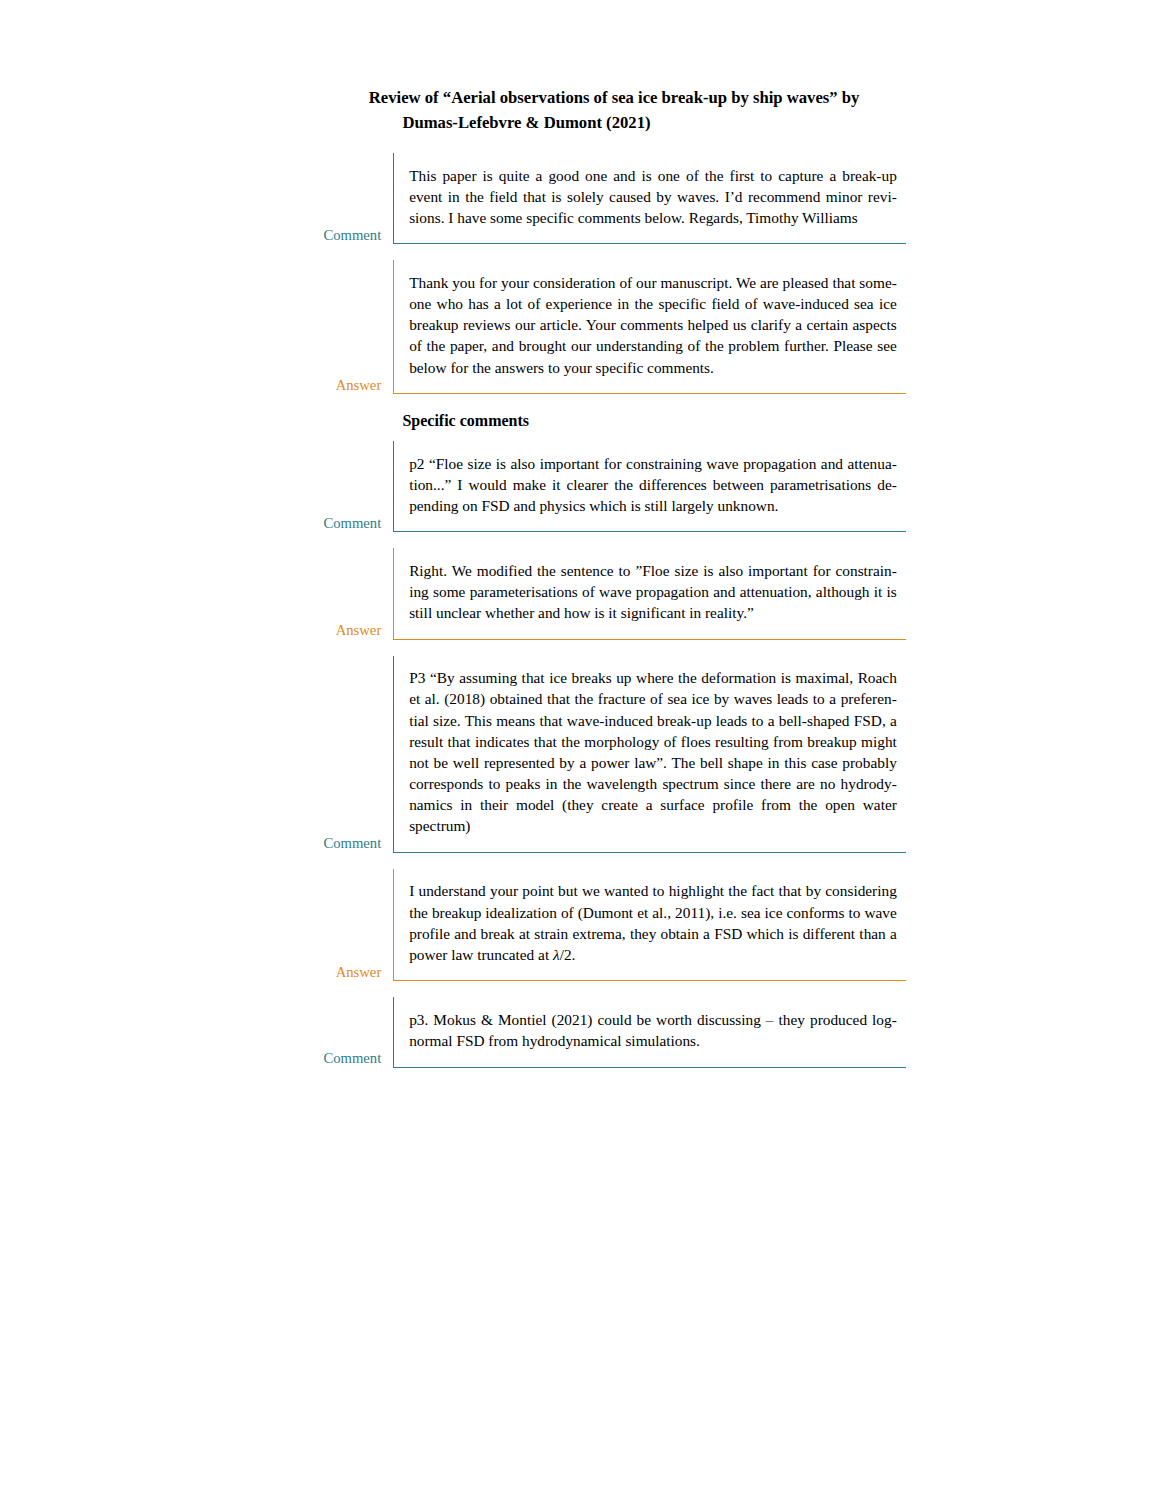Review of “Aerial observations of sea ice break-up by ship waves” by Dumas-Lefebvre & Dumont (2021)
Comment
This paper is quite a good one and is one of the first to capture a break-up event in the field that is solely caused by waves. I’d recommend minor revisions. I have some specific comments below. Regards, Timothy Williams
Answer
Thank you for your consideration of our manuscript. We are pleased that someone who has a lot of experience in the specific field of wave-induced sea ice breakup reviews our article. Your comments helped us clarify a certain aspects of the paper, and brought our understanding of the problem further. Please see below for the answers to your specific comments.
Specific comments
Comment
p2 “Floe size is also important for constraining wave propagation and attenuation...” I would make it clearer the differences between parametrisations depending on FSD and physics which is still largely unknown.
Answer
Right. We modified the sentence to ”Floe size is also important for constraining some parameterisations of wave propagation and attenuation, although it is still unclear whether and how is it significant in reality.”
Comment
P3 “By assuming that ice breaks up where the deformation is maximal, Roach et al. (2018) obtained that the fracture of sea ice by waves leads to a preferential size. This means that wave-induced break-up leads to a bell-shaped FSD, a result that indicates that the morphology of floes resulting from breakup might not be well represented by a power law”. The bell shape in this case probably corresponds to peaks in the wavelength spectrum since there are no hydrodynamics in their model (they create a surface profile from the open water spectrum)
Answer
I understand your point but we wanted to highlight the fact that by considering the breakup idealization of (Dumont et al., 2011), i.e. sea ice conforms to wave profile and break at strain extrema, they obtain a FSD which is different than a power law truncated at λ/2.
Comment
p3. Mokus & Montiel (2021) could be worth discussing – they produced log-normal FSD from hydrodynamical simulations.